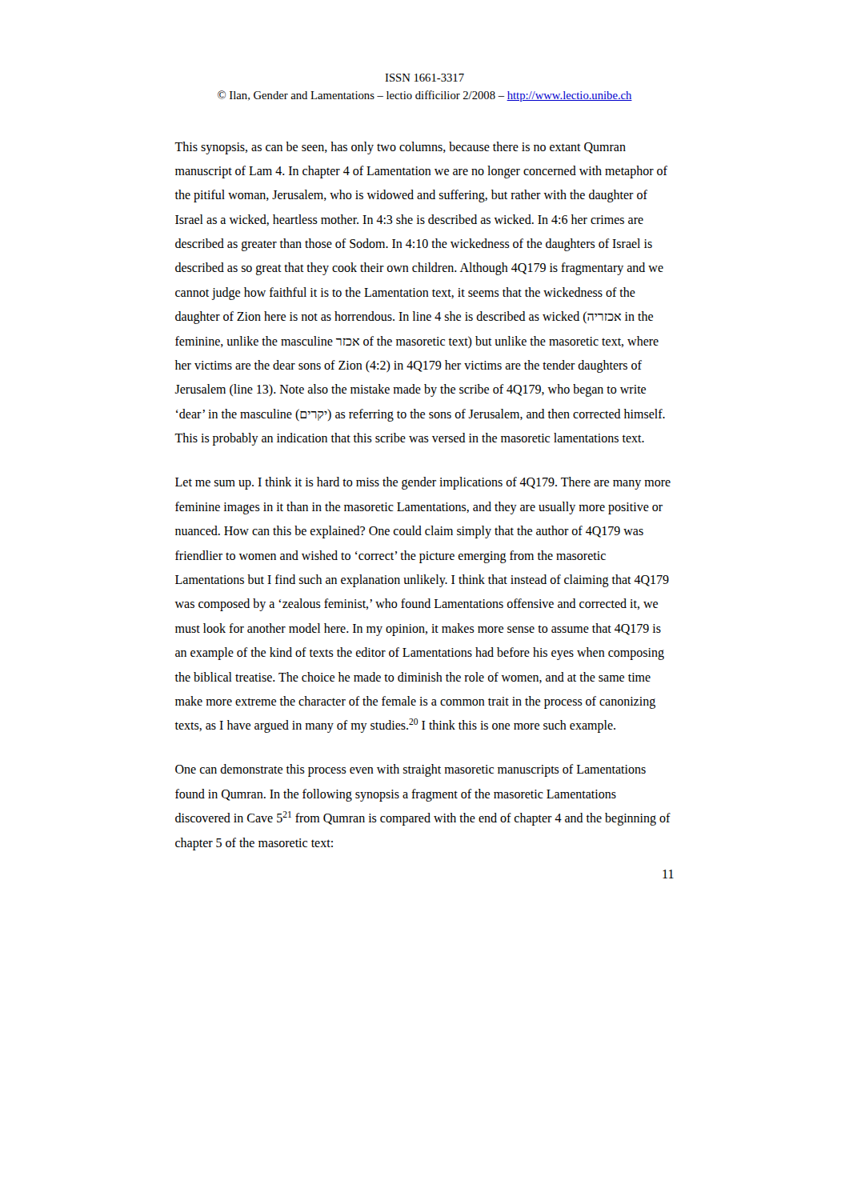ISSN 1661-3317 © Ilan, Gender and Lamentations – lectio difficilior 2/2008 – http://www.lectio.unibe.ch
This synopsis, as can be seen, has only two columns, because there is no extant Qumran manuscript of Lam 4. In chapter 4 of Lamentation we are no longer concerned with metaphor of the pitiful woman, Jerusalem, who is widowed and suffering, but rather with the daughter of Israel as a wicked, heartless mother. In 4:3 she is described as wicked. In 4:6 her crimes are described as greater than those of Sodom. In 4:10 the wickedness of the daughters of Israel is described as so great that they cook their own children. Although 4Q179 is fragmentary and we cannot judge how faithful it is to the Lamentation text, it seems that the wickedness of the daughter of Zion here is not as horrendous. In line 4 she is described as wicked (אכזריה in the feminine, unlike the masculine אכזר of the masoretic text) but unlike the masoretic text, where her victims are the dear sons of Zion (4:2) in 4Q179 her victims are the tender daughters of Jerusalem (line 13). Note also the mistake made by the scribe of 4Q179, who began to write ‘dear’ in the masculine (יקרים) as referring to the sons of Jerusalem, and then corrected himself. This is probably an indication that this scribe was versed in the masoretic lamentations text.
Let me sum up. I think it is hard to miss the gender implications of 4Q179. There are many more feminine images in it than in the masoretic Lamentations, and they are usually more positive or nuanced. How can this be explained? One could claim simply that the author of 4Q179 was friendlier to women and wished to ‘correct’ the picture emerging from the masoretic Lamentations but I find such an explanation unlikely. I think that instead of claiming that 4Q179 was composed by a ‘zealous feminist,’ who found Lamentations offensive and corrected it, we must look for another model here. In my opinion, it makes more sense to assume that 4Q179 is an example of the kind of texts the editor of Lamentations had before his eyes when composing the biblical treatise. The choice he made to diminish the role of women, and at the same time make more extreme the character of the female is a common trait in the process of canonizing texts, as I have argued in many of my studies.20 I think this is one more such example.
One can demonstrate this process even with straight masoretic manuscripts of Lamentations found in Qumran. In the following synopsis a fragment of the masoretic Lamentations discovered in Cave 521 from Qumran is compared with the end of chapter 4 and the beginning of chapter 5 of the masoretic text:
11